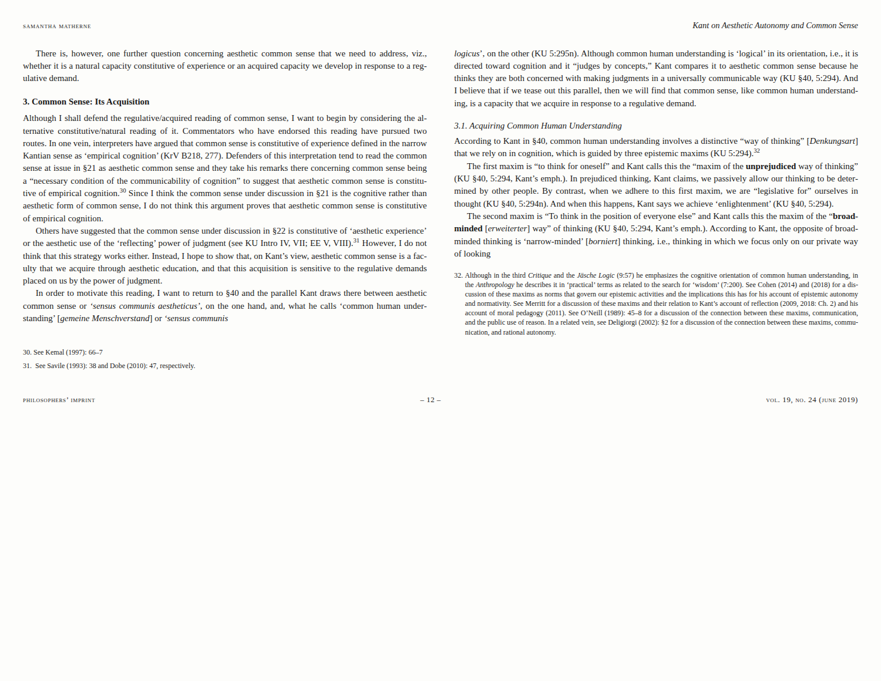samantha matherne Kant on Aesthetic Autonomy and Common Sense
There is, however, one further question concerning aesthetic common sense that we need to address, viz., whether it is a natural capacity constitutive of experience or an acquired capacity we develop in response to a regulative demand.
3. Common Sense: Its Acquisition
Although I shall defend the regulative/acquired reading of common sense, I want to begin by considering the alternative constitutive/natural reading of it. Commentators who have endorsed this reading have pursued two routes. In one vein, interpreters have argued that common sense is constitutive of experience defined in the narrow Kantian sense as ‘empirical cognition’ (KrV B218, 277). Defenders of this interpretation tend to read the common sense at issue in §21 as aesthetic common sense and they take his remarks there concerning common sense being a “necessary condition of the communicability of cognition” to suggest that aesthetic common sense is constitutive of empirical cognition.30 Since I think the common sense under discussion in §21 is the cognitive rather than aesthetic form of common sense, I do not think this argument proves that aesthetic common sense is constitutive of empirical cognition.
Others have suggested that the common sense under discussion in §22 is constitutive of ‘aesthetic experience’ or the aesthetic use of the ‘reflecting’ power of judgment (see KU Intro IV, VII; EE V, VIII).31 However, I do not think that this strategy works either. Instead, I hope to show that, on Kant’s view, aesthetic common sense is a faculty that we acquire through aesthetic education, and that this acquisition is sensitive to the regulative demands placed on us by the power of judgment.
In order to motivate this reading, I want to return to §40 and the parallel Kant draws there between aesthetic common sense or ‘sensus communis aestheticus’, on the one hand, and, what he calls ‘common human understanding’ [gemeine Menschverstand] or ‘sensus communis
30. See Kemal (1997): 66–7
31. See Savile (1993): 38 and Dobe (2010): 47, respectively.
logicus’, on the other (KU 5:295n). Although common human understanding is ‘logical’ in its orientation, i.e., it is directed toward cognition and it “judges by concepts,” Kant compares it to aesthetic common sense because he thinks they are both concerned with making judgments in a universally communicable way (KU §40, 5:294). And I believe that if we tease out this parallel, then we will find that common sense, like common human understanding, is a capacity that we acquire in response to a regulative demand.
3.1. Acquiring Common Human Understanding
According to Kant in §40, common human understanding involves a distinctive “way of thinking” [Denkungsart] that we rely on in cognition, which is guided by three epistemic maxims (KU 5:294).32
The first maxim is “to think for oneself” and Kant calls this the “maxim of the unprejudiced way of thinking” (KU §40, 5:294, Kant’s emph.). In prejudiced thinking, Kant claims, we passively allow our thinking to be determined by other people. By contrast, when we adhere to this first maxim, we are “legislative for” ourselves in thought (KU §40, 5:294n). And when this happens, Kant says we achieve ‘enlightenment’ (KU §40, 5:294).
The second maxim is “To think in the position of everyone else” and Kant calls this the maxim of the “broad-minded [erweiterter] way” of thinking (KU §40, 5:294, Kant’s emph.). According to Kant, the opposite of broad-minded thinking is ‘narrow-minded’ [borniert] thinking, i.e., thinking in which we focus only on our private way of looking
32. Although in the third Critique and the Jäsche Logic (9:57) he emphasizes the cognitive orientation of common human understanding, in the Anthropology he describes it in ‘practical’ terms as related to the search for ‘wisdom’ (7:200). See Cohen (2014) and (2018) for a discussion of these maxims as norms that govern our epistemic activities and the implications this has for his account of epistemic autonomy and normativity. See Merritt for a discussion of these maxims and their relation to Kant’s account of reflection (2009, 2018: Ch. 2) and his account of moral pedagogy (2011). See O’Neill (1989): 45–8 for a discussion of the connection between these maxims, communication, and the public use of reason. In a related vein, see Deligiorgi (2002): §2 for a discussion of the connection between these maxims, communication, and rational autonomy.
philosophers’ imprint – 12 – vol. 19, no. 24 (june 2019)